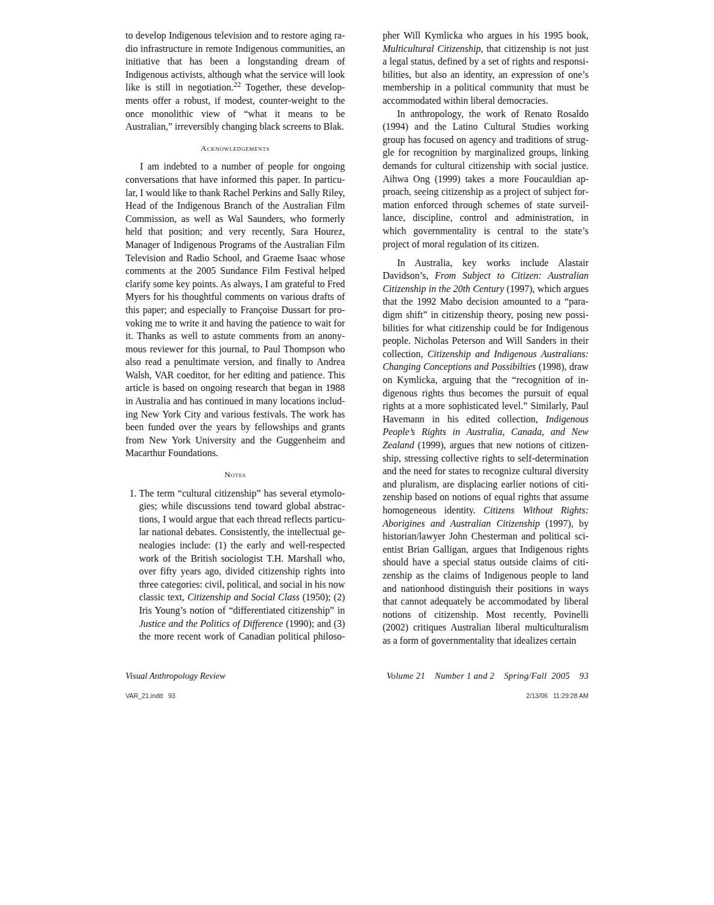to develop Indigenous television and to restore aging radio infrastructure in remote Indigenous communities, an initiative that has been a longstanding dream of Indigenous activists, although what the service will look like is still in negotiation.22 Together, these developments offer a robust, if modest, counter-weight to the once monolithic view of “what it means to be Australian,” irreversibly changing black screens to Blak.
Acknowledgements
I am indebted to a number of people for ongoing conversations that have informed this paper. In particular, I would like to thank Rachel Perkins and Sally Riley, Head of the Indigenous Branch of the Australian Film Commission, as well as Wal Saunders, who formerly held that position; and very recently, Sara Hourez, Manager of Indigenous Programs of the Australian Film Television and Radio School, and Graeme Isaac whose comments at the 2005 Sundance Film Festival helped clarify some key points. As always, I am grateful to Fred Myers for his thoughtful comments on various drafts of this paper; and especially to Françoise Dussart for provoking me to write it and having the patience to wait for it. Thanks as well to astute comments from an anonymous reviewer for this journal, to Paul Thompson who also read a penultimate version, and finally to Andrea Walsh, VAR coeditor, for her editing and patience. This article is based on ongoing research that began in 1988 in Australia and has continued in many locations including New York City and various festivals. The work has been funded over the years by fellowships and grants from New York University and the Guggenheim and Macarthur Foundations.
Notes
The term “cultural citizenship” has several etymologies; while discussions tend toward global abstractions, I would argue that each thread reflects particular national debates. Consistently, the intellectual genealogies include: (1) the early and well-respected work of the British sociologist T.H. Marshall who, over fifty years ago, divided citizenship rights into three categories: civil, political, and social in his now classic text, Citizenship and Social Class (1950); (2) Iris Young’s notion of “differentiated citizenship” in Justice and the Politics of Difference (1990); and (3) the more recent work of Canadian political philosopher Will Kymlicka who argues in his 1995 book, Multicultural Citizenship, that citizenship is not just a legal status, defined by a set of rights and responsibilities, but also an identity, an expression of one’s membership in a political community that must be accommodated within liberal democracies.
In anthropology, the work of Renato Rosaldo (1994) and the Latino Cultural Studies working group has focused on agency and traditions of struggle for recognition by marginalized groups, linking demands for cultural citizenship with social justice. Aihwa Ong (1999) takes a more Foucauldian approach, seeing citizenship as a project of subject formation enforced through schemes of state surveillance, discipline, control and administration, in which governmentality is central to the state’s project of moral regulation of its citizen.
In Australia, key works include Alastair Davidson’s, From Subject to Citizen: Australian Citizenship in the 20th Century (1997), which argues that the 1992 Mabo decision amounted to a “paradigm shift” in citizenship theory, posing new possibilities for what citizenship could be for Indigenous people. Nicholas Peterson and Will Sanders in their collection, Citizenship and Indigenous Australians: Changing Conceptions and Possibilties (1998), draw on Kymlicka, arguing that the “recognition of indigenous rights thus becomes the pursuit of equal rights at a more sophisticated level.” Similarly, Paul Havemann in his edited collection, Indigenous People’s Rights in Australia, Canada, and New Zealand (1999), argues that new notions of citizenship, stressing collective rights to self-determination and the need for states to recognize cultural diversity and pluralism, are displacing earlier notions of citizenship based on notions of equal rights that assume homogeneous identity. Citizens Without Rights: Aborigines and Australian Citizenship (1997), by historian/lawyer John Chesterman and political scientist Brian Galligan, argues that Indigenous rights should have a special status outside claims of citizenship as the claims of Indigenous people to land and nationhood distinguish their positions in ways that cannot adequately be accommodated by liberal notions of citizenship. Most recently, Povinelli (2002) critiques Australian liberal multiculturalism as a form of governmentality that idealizes certain
Visual Anthropology Review Volume 21 Number 1 and 2 Spring/Fall 2005 93
VAR_21.indd 93 2/13/06 11:29:28 AM